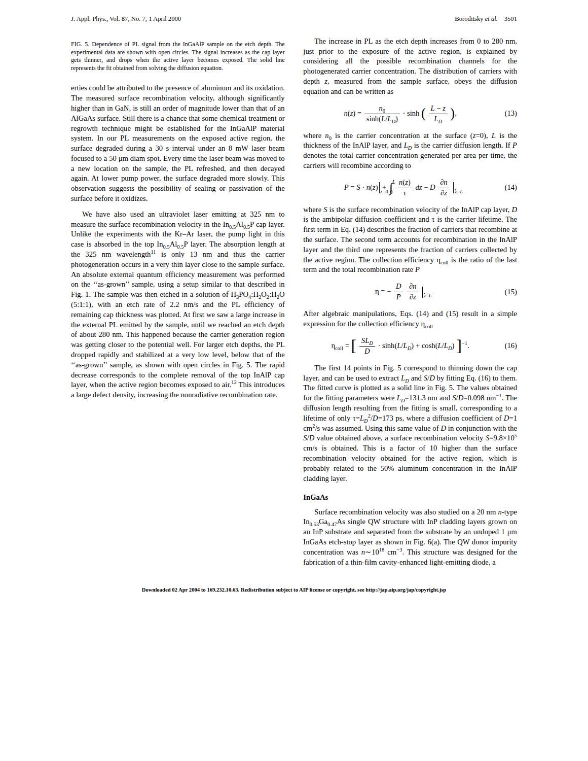J. Appl. Phys., Vol. 87, No. 7, 1 April 2000
Boroditsky et al. 3501
FIG. 5. Dependence of PL signal from the InGaAlP sample on the etch depth. The experimental data are shown with open circles. The signal increases as the cap layer gets thinner, and drops when the active layer becomes exposed. The solid line represents the fit obtained from solving the diffusion equation.
erties could be attributed to the presence of aluminum and its oxidation. The measured surface recombination velocity, although significantly higher than in GaN, is still an order of magnitude lower than that of an AlGaAs surface. Still there is a chance that some chemical treatment or regrowth technique might be established for the InGaAlP material system. In our PL measurements on the exposed active region, the surface degraded during a 30 s interval under an 8 mW laser beam focused to a 50 μm diam spot. Every time the laser beam was moved to a new location on the sample, the PL refreshed, and then decayed again. At lower pump power, the surface degraded more slowly. This observation suggests the possibility of sealing or passivation of the surface before it oxidizes.
We have also used an ultraviolet laser emitting at 325 nm to measure the surface recombination velocity in the In0.5Al0.5P cap layer. Unlike the experiments with the Kr–Ar laser, the pump light in this case is absorbed in the top In0.5Al0.5P layer. The absorption length at the 325 nm wavelength11 is only 13 nm and thus the carrier photogeneration occurs in a very thin layer close to the sample surface. An absolute external quantum efficiency measurement was performed on the ‘‘as-grown’’ sample, using a setup similar to that described in Fig. 1. The sample was then etched in a solution of H3PO4:H2O2:H2O (5:1:1), with an etch rate of 2.2 nm/s and the PL efficiency of remaining cap thickness was plotted. At first we saw a large increase in the external PL emitted by the sample, until we reached an etch depth of about 280 nm. This happened because the carrier generation region was getting closer to the potential well. For larger etch depths, the PL dropped rapidly and stabilized at a very low level, below that of the ‘‘as-grown’’ sample, as shown with open circles in Fig. 5. The rapid decrease corresponds to the complete removal of the top InAlP cap layer, when the active region becomes exposed to air.12 This introduces a large defect density, increasing the nonradiative recombination rate.
The increase in PL as the etch depth increases from 0 to 280 nm, just prior to the exposure of the active region, is explained by considering all the possible recombination channels for the photogenerated carrier concentration. The distribution of carriers with depth z, measured from the sample surface, obeys the diffusion equation and can be written as
n(z) = n0 sinh(L/LD) · sinh ( L − z LD ),
(13)
where n0 is the carrier concentration at the surface (z=0), L is the thickness of the InAlP layer, and LD is the carrier diffusion length. If P denotes the total carrier concentration generated per area per time, the carriers will recombine according to
P = S · n(z)z=0 + ∫L 0 n(z) τ dz − D ∂n ∂z z=L,
(14)
where S is the surface recombination velocity of the InAlP cap layer, D is the ambipolar diffusion coefficient and τ is the carrier lifetime. The first term in Eq. (14) describes the fraction of carriers that recombine at the surface. The second term accounts for recombination in the InAlP layer and the third one represents the fraction of carriers collected by the active region. The collection efficiency ηcoll is the ratio of the last term and the total recombination rate P
η = − D P ∂n ∂z z=L.
(15)
After algebraic manipulations, Eqs. (14) and (15) result in a simple expression for the collection efficiency ηcoll
ηcoll = [ SLD D · sinh(L/LD) + cosh(L/LD) ]−1.
(16)
The first 14 points in Fig. 5 correspond to thinning down the cap layer, and can be used to extract LD and S/D by fitting Eq. (16) to them. The fitted curve is plotted as a solid line in Fig. 5. The values obtained for the fitting parameters were LD=131.3 nm and S/D=0.098 nm−1. The diffusion length resulting from the fitting is small, corresponding to a lifetime of only τ=LD2/D=173 ps, where a diffusion coefficient of D=1 cm2/s was assumed. Using this same value of D in conjunction with the S/D value obtained above, a surface recombination velocity S=9.8×105 cm/s is obtained. This is a factor of 10 higher than the surface recombination velocity obtained for the active region, which is probably related to the 50% aluminum concentration in the InAlP cladding layer.
InGaAs
Surface recombination velocity was also studied on a 20 nm n-type In0.53Ga0.47As single QW structure with InP cladding layers grown on an InP substrate and separated from the substrate by an undoped 1 μm InGaAs etch-stop layer as shown in Fig. 6(a). The QW donor impurity concentration was n∼1018 cm−3. This structure was designed for the fabrication of a thin-film cavity-enhanced light-emitting diode, a
Downloaded 02 Apr 2004 to 169.232.10.63. Redistribution subject to AIP license or copyright, see http://jap.aip.org/jap/copyright.jsp